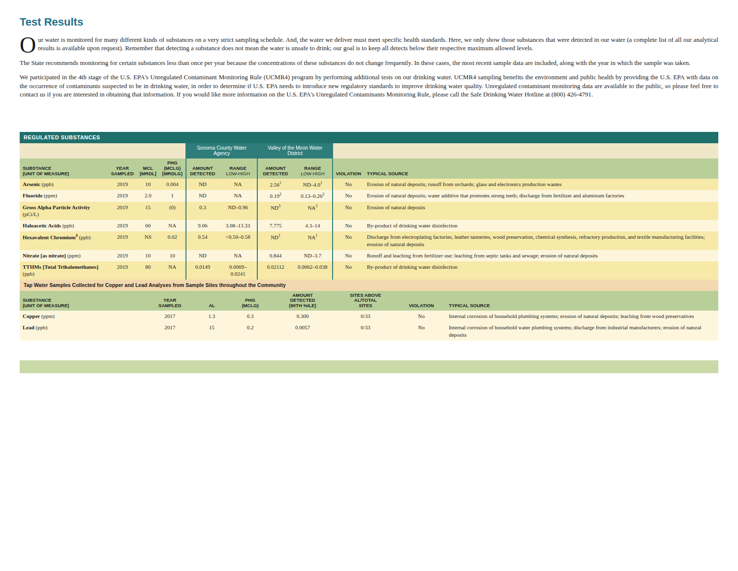Test Results
Our water is monitored for many different kinds of substances on a very strict sampling schedule. And, the water we deliver must meet specific health standards. Here, we only show those substances that were detected in our water (a complete list of all our analytical results is available upon request). Remember that detecting a substance does not mean the water is unsafe to drink; our goal is to keep all detects below their respective maximum allowed levels.
The State recommends monitoring for certain substances less than once per year because the concentrations of these substances do not change frequently. In these cases, the most recent sample data are included, along with the year in which the sample was taken.
We participated in the 4th stage of the U.S. EPA's Unregulated Contaminant Monitoring Rule (UCMR4) program by performing additional tests on our drinking water. UCMR4 sampling benefits the environment and public health by providing the U.S. EPA with data on the occurrence of contaminants suspected to be in drinking water, in order to determine if U.S. EPA needs to introduce new regulatory standards to improve drinking water quality. Unregulated contaminant monitoring data are available to the public, so please feel free to contact us if you are interested in obtaining that information. If you would like more information on the U.S. EPA's Unregulated Contaminants Monitoring Rule, please call the Safe Drinking Water Hotline at (800) 426-4791.
| REGULATED SUBSTANCES |
| | Sonoma County Water Agency | Valley of the Moon Water District | |
| SUBSTANCE (UNIT OF MEASURE) | YEAR SAMPLED | MCL [MRDL] | PHG (MCLG) [MRDLG] | AMOUNT DETECTED | RANGE LOW-HIGH | AMOUNT DETECTED | RANGE LOW-HIGH | VIOLATION | TYPICAL SOURCE |
| Arsenic (ppb) | 2019 | 10 | 0.004 | ND | NA | 2.56 1 | ND–4.0 1 | No | Erosion of natural deposits; runoff from orchards; glass and electronics production wastes |
| Fluoride (ppm) | 2019 | 2.0 | 1 | ND | NA | 0.19 2 | 0.13–0.26 2 | No | Erosion of natural deposits; water additive that promotes strong teeth; discharge from fertilizer and aluminum factories |
| Gross Alpha Particle Activity (pCi/L) | 2019 | 15 | (0) | 0.3 | ND–0.96 | ND 3 | NA 3 | No | Erosion of natural deposits |
| Haloacetic Acids (ppb) | 2019 | 60 | NA | 9.06 | 3.08–13.33 | 7.775 | 4.3–14 | No | By-product of drinking water disinfection |
| Hexavalent Chromium 4 (ppb) | 2019 | NS | 0.02 | 0.54 | <0.50–0.58 | ND 1 | NA 1 | No | Discharge from electroplating factories, leather tanneries, wood preservation, chemical synthesis, refractory production, and textile manufacturing facilities; erosion of natural deposits |
| Nitrate [as nitrate] (ppm) | 2019 | 10 | 10 | ND | NA | 0.844 | ND–3.7 | No | Runoff and leaching from fertilizer use; leaching from septic tanks and sewage; erosion of natural deposits |
| TTHMs [Total Trihalomethanes] (ppb) | 2019 | 80 | NA | 0.0149 | 0.0069–0.0241 | 0.02112 | 0.0062–0.038 | No | By-product of drinking water disinfection |
| Tap Water Samples Collected for Copper and Lead Analyses from Sample Sites throughout the Community |
| SUBSTANCE (UNIT OF MEASURE) | YEAR SAMPLED | AL | PHG (MCLG) | AMOUNT DETECTED (90TH %ILE) | SITES ABOVE AL/TOTAL SITES | VIOLATION | TYPICAL SOURCE |
| Copper (ppm) | 2017 | 1.3 | 0.3 | 0.300 | 0/33 | No | Internal corrosion of household plumbing systems; erosion of natural deposits; leaching from wood preservatives |
| Lead (ppb) | 2017 | 15 | 0.2 | 0.0057 | 0/33 | No | Internal corrosion of household water plumbing systems; discharge from industrial manufacturers; erosion of natural deposits |